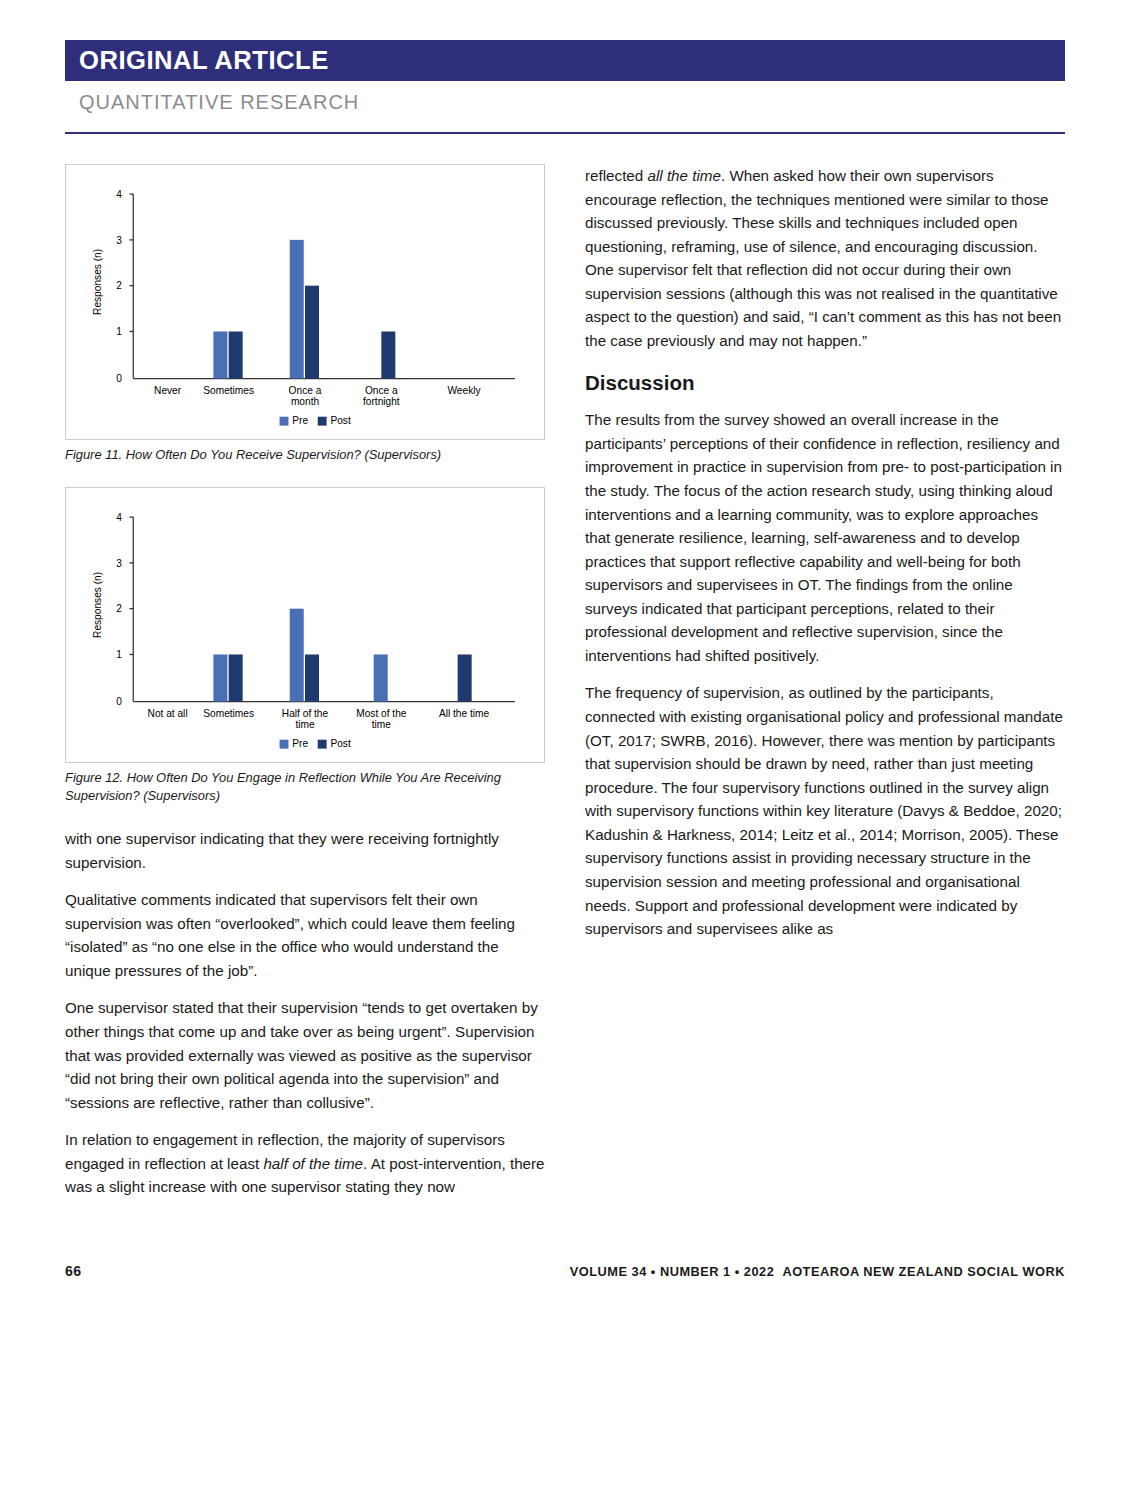ORIGINAL ARTICLE
Quantitative Research
4 3 2 1 0 Responses (n) Never Sometimes Once a month Once a fortnight Weekly Pre Post
Figure 11. How Often Do You Receive Supervision? (Supervisors)
4 3 2 1 0 Responses (n) Not at all Sometimes Half of the time Most of the time All the time Pre Post
Figure 12. How Often Do You Engage in Reflection While You Are Receiving Supervision? (Supervisors)
with one supervisor indicating that they were receiving fortnightly supervision.
Qualitative comments indicated that supervisors felt their own supervision was often “overlooked”, which could leave them feeling “isolated” as “no one else in the office who would understand the unique pressures of the job”.
One supervisor stated that their supervision “tends to get overtaken by other things that come up and take over as being urgent”. Supervision that was provided externally was viewed as positive as the supervisor “did not bring their own political agenda into the supervision” and “sessions are reflective, rather than collusive”.
In relation to engagement in reflection, the majority of supervisors engaged in reflection at least half of the time. At post-intervention, there was a slight increase with one supervisor stating they now
reflected all the time. When asked how their own supervisors encourage reflection, the techniques mentioned were similar to those discussed previously. These skills and techniques included open questioning, reframing, use of silence, and encouraging discussion. One supervisor felt that reflection did not occur during their own supervision sessions (although this was not realised in the quantitative aspect to the question) and said, “I can’t comment as this has not been the case previously and may not happen.”
Discussion
The results from the survey showed an overall increase in the participants’ perceptions of their confidence in reflection, resiliency and improvement in practice in supervision from pre- to post-participation in the study. The focus of the action research study, using thinking aloud interventions and a learning community, was to explore approaches that generate resilience, learning, self-awareness and to develop practices that support reflective capability and well-being for both supervisors and supervisees in OT. The findings from the online surveys indicated that participant perceptions, related to their professional development and reflective supervision, since the interventions had shifted positively.
The frequency of supervision, as outlined by the participants, connected with existing organisational policy and professional mandate (OT, 2017; SWRB, 2016). However, there was mention by participants that supervision should be drawn by need, rather than just meeting procedure. The four supervisory functions outlined in the survey align with supervisory functions within key literature (Davys & Beddoe, 2020; Kadushin & Harkness, 2014; Leitz et al., 2014; Morrison, 2005). These supervisory functions assist in providing necessary structure in the supervision session and meeting professional and organisational needs. Support and professional development were indicated by supervisors and supervisees alike as
66
VOLUME 34 • NUMBER 1 • 2022 AOTEAROA NEW ZEALAND SOCIAL WORK